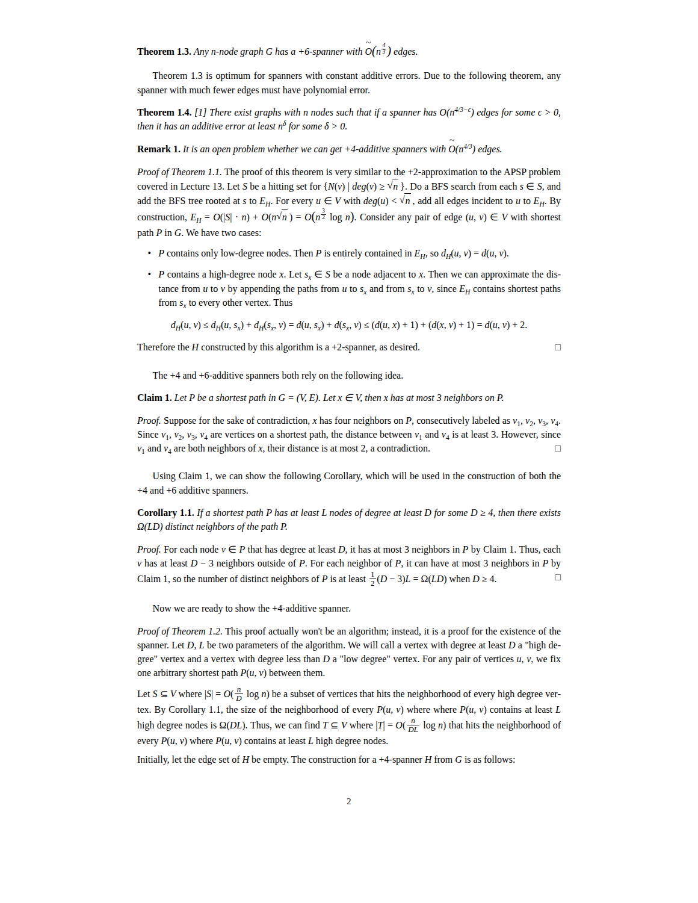Theorem 1.3. Any n-node graph G has a +6-spanner with O(n43) edges.
Theorem 1.3 is optimum for spanners with constant additive errors. Due to the following theorem, any spanner with much fewer edges must have polynomial error.
Theorem 1.4. [1] There exist graphs with n nodes such that if a spanner has O(n4/3−ϵ) edges for some ϵ > 0, then it has an additive error at least nδ for some δ > 0.
Remark 1. It is an open problem whether we can get +4-additive spanners with O(n4/3) edges.
Proof of Theorem 1.1. The proof of this theorem is very similar to the +2-approximation to the APSP problem covered in Lecture 13. Let S be a hitting set for {N(v) | deg(v) ≥ n}. Do a BFS search from each s ∈ S, and add the BFS tree rooted at s to EH. For every u ∈ V with deg(u) < n, add all edges incident to u to EH. By construction, EH = O(|S| · n) + O(nn) = O(n32 log n). Consider any pair of edge (u, v) ∈ V with shortest path P in G. We have two cases:
P contains only low-degree nodes. Then P is entirely contained in EH, so dH(u, v) = d(u, v).
P contains a high-degree node x. Let sx ∈ S be a node adjacent to x. Then we can approximate the distance from u to v by appending the paths from u to sx and from sx to v, since EH contains shortest paths from sx to every other vertex. Thus
dH(u, v) ≤ dH(u, sx) + dH(sx, v) = d(u, sx) + d(sx, v) ≤ (d(u, x) + 1) + (d(x, v) + 1) = d(u, v) + 2.
Therefore the H constructed by this algorithm is a +2-spanner, as desired. □
The +4 and +6-additive spanners both rely on the following idea.
Claim 1. Let P be a shortest path in G = (V, E). Let x ∈ V, then x has at most 3 neighbors on P.
Proof. Suppose for the sake of contradiction, x has four neighbors on P, consecutively labeled as v1, v2, v3, v4. Since v1, v2, v3, v4 are vertices on a shortest path, the distance between v1 and v4 is at least 3. However, since v1 and v4 are both neighbors of x, their distance is at most 2, a contradiction. □
Using Claim 1, we can show the following Corollary, which will be used in the construction of both the +4 and +6 additive spanners.
Corollary 1.1. If a shortest path P has at least L nodes of degree at least D for some D ≥ 4, then there exists Ω(LD) distinct neighbors of the path P.
Proof. For each node v ∈ P that has degree at least D, it has at most 3 neighbors in P by Claim 1. Thus, each v has at least D − 3 neighbors outside of P. For each neighbor of P, it can have at most 3 neighbors in P by Claim 1, so the number of distinct neighbors of P is at least 12(D − 3)L = Ω(LD) when D ≥ 4. □
Now we are ready to show the +4-additive spanner.
Proof of Theorem 1.2. This proof actually won't be an algorithm; instead, it is a proof for the existence of the spanner. Let D, L be two parameters of the algorithm. We will call a vertex with degree at least D a "high degree" vertex and a vertex with degree less than D a "low degree" vertex. For any pair of vertices u, v, we fix one arbitrary shortest path P(u, v) between them.
Let S ⊆ V where |S| = O(nD log n) be a subset of vertices that hits the neighborhood of every high degree vertex. By Corollary 1.1, the size of the neighborhood of every P(u, v) where where P(u, v) contains at least L high degree nodes is Ω(DL). Thus, we can find T ⊆ V where |T| = O(nDL log n) that hits the neighborhood of every P(u, v) where P(u, v) contains at least L high degree nodes.
Initially, let the edge set of H be empty. The construction for a +4-spanner H from G is as follows:
2